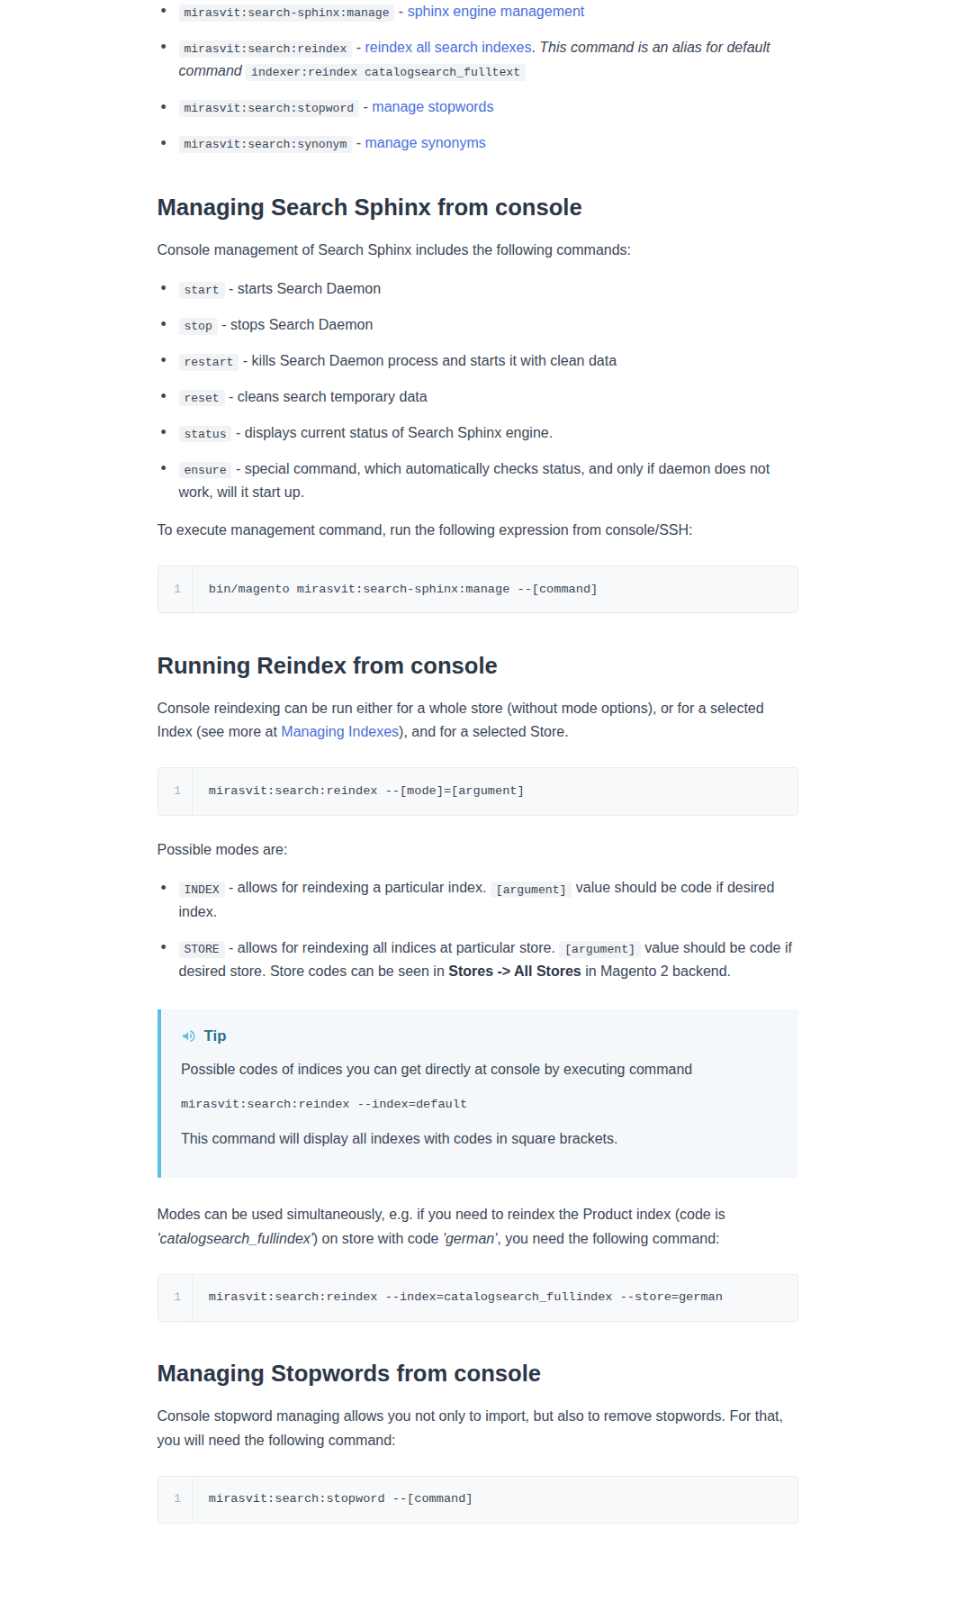mirasvit:search-sphinx:manage - sphinx engine management
mirasvit:search:reindex - reindex all search indexes. This command is an alias for default command indexer:reindex catalogsearch_fulltext
mirasvit:search:stopword - manage stopwords
mirasvit:search:synonym - manage synonyms
Managing Search Sphinx from console
Console management of Search Sphinx includes the following commands:
start - starts Search Daemon
stop - stops Search Daemon
restart - kills Search Daemon process and starts it with clean data
reset - cleans search temporary data
status - displays current status of Search Sphinx engine.
ensure - special command, which automatically checks status, and only if daemon does not work, will it start up.
To execute management command, run the following expression from console/SSH:
1
bin/magento mirasvit:search-sphinx:manage --[command]
Running Reindex from console
Console reindexing can be run either for a whole store (without mode options), or for a selected Index (see more at Managing Indexes), and for a selected Store.
1
mirasvit:search:reindex --[mode]=[argument]
Possible modes are:
INDEX - allows for reindexing a particular index. [argument] value should be code if desired index.
STORE - allows for reindexing all indices at particular store. [argument] value should be code if desired store. Store codes can be seen in Stores -> All Stores in Magento 2 backend.
Tip
Possible codes of indices you can get directly at console by executing command
mirasvit:search:reindex --index=default
This command will display all indexes with codes in square brackets.
Modes can be used simultaneously, e.g. if you need to reindex the Product index (code is 'catalogsearch_fullindex') on store with code 'german', you need the following command:
1
mirasvit:search:reindex --index=catalogsearch_fullindex --store=german
Managing Stopwords from console
Console stopword managing allows you not only to import, but also to remove stopwords. For that, you will need the following command:
1
mirasvit:search:stopword --[command]